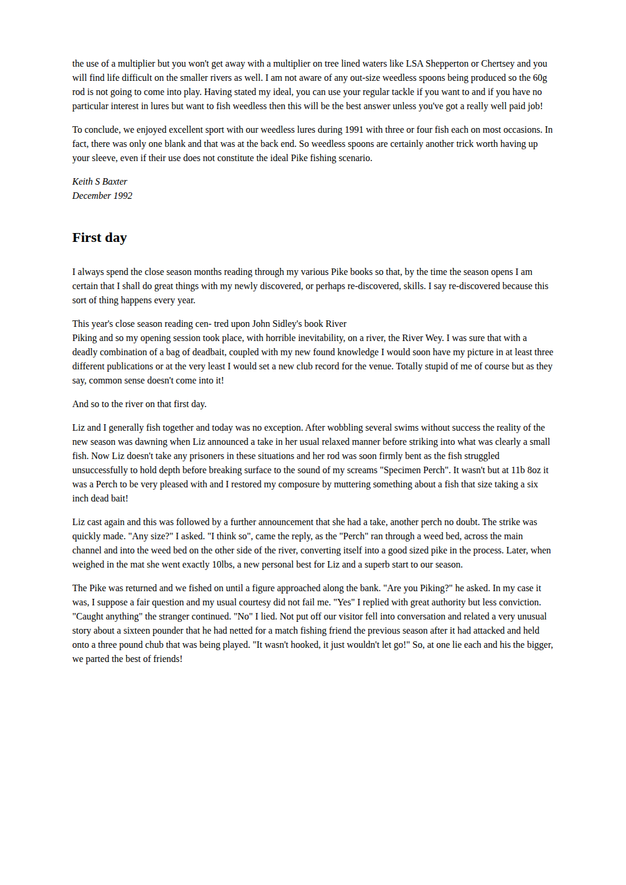the use of a multiplier but you won't get away with a multiplier on tree lined waters like LSA Shepperton or Chertsey and you will find life difficult on the smaller rivers as well. I am not aware of any out-size weedless spoons being produced so the 60g rod is not going to come into play. Having stated my ideal, you can use your regular tackle if you want to and if you have no particular interest in lures but want to fish weedless then this will be the best answer unless you've got a really well paid job!
To conclude, we enjoyed excellent sport with our weedless lures during 1991 with three or four fish each on most occasions. In fact, there was only one blank and that was at the back end. So weedless spoons are certainly another trick worth having up your sleeve, even if their use does not constitute the ideal Pike fishing scenario.
Keith S Baxter
December 1992
First day
I always spend the close season months reading through my various Pike books so that, by the time the season opens I am certain that I shall do great things with my newly discovered, or perhaps re-discovered, skills. I say re-discovered because this sort of thing happens every year.
This year's close season reading cen- tred upon John Sidley's book River
Piking and so my opening session took place, with horrible inevitability, on a river, the River Wey. I was sure that with a deadly combination of a bag of deadbait, coupled with my new found knowledge I would soon have my picture in at least three different publications or at the very least I would set a new club record for the venue. Totally stupid of me of course but as they say, common sense doesn't come into it!
And so to the river on that first day.
Liz and I generally fish together and today was no exception. After wobbling several swims without success the reality of the new season was dawning when Liz announced a take in her usual relaxed manner before striking into what was clearly a small fish. Now Liz doesn't take any prisoners in these situations and her rod was soon firmly bent as the fish struggled unsuccessfully to hold depth before breaking surface to the sound of my screams "Specimen Perch". It wasn't but at 11b 8oz it was a Perch to be very pleased with and I restored my composure by muttering something about a fish that size taking a six inch dead bait!
Liz cast again and this was followed by a further announcement that she had a take, another perch no doubt. The strike was quickly made. "Any size?" I asked. "I think so", came the reply, as the "Perch" ran through a weed bed, across the main channel and into the weed bed on the other side of the river, converting itself into a good sized pike in the process. Later, when weighed in the mat she went exactly 10lbs, a new personal best for Liz and a superb start to our season.
The Pike was returned and we fished on until a figure approached along the bank. "Are you Piking?" he asked. In my case it was, I suppose a fair question and my usual courtesy did not fail me. "Yes" I replied with great authority but less conviction. "Caught anything" the stranger continued. "No" I lied. Not put off our visitor fell into conversation and related a very unusual story about a sixteen pounder that he had netted for a match fishing friend the previous season after it had attacked and held onto a three pound chub that was being played. "It wasn't hooked, it just wouldn't let go!" So, at one lie each and his the bigger, we parted the best of friends!